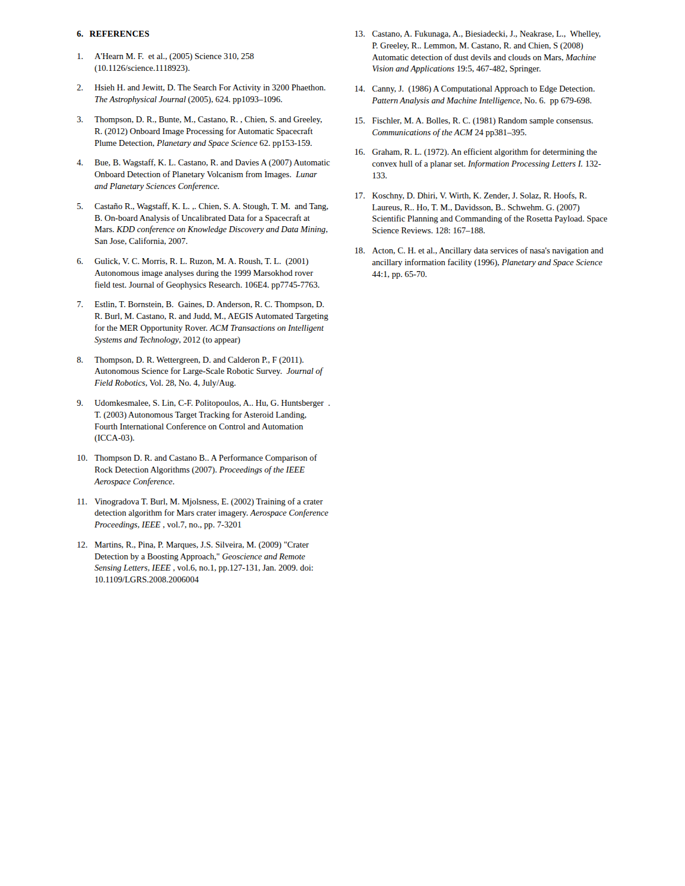6. REFERENCES
A'Hearn M. F. et al., (2005) Science 310, 258 (10.1126/science.1118923).
Hsieh H. and Jewitt, D. The Search For Activity in 3200 Phaethon. The Astrophysical Journal (2005), 624. pp1093–1096.
Thompson, D. R., Bunte, M., Castano, R. , Chien, S. and Greeley, R. (2012) Onboard Image Processing for Automatic Spacecraft Plume Detection, Planetary and Space Science 62. pp153-159.
Bue, B. Wagstaff, K. L. Castano, R. and Davies A (2007) Automatic Onboard Detection of Planetary Volcanism from Images. Lunar and Planetary Sciences Conference.
Castaño R., Wagstaff, K. L. ,. Chien, S. A. Stough, T. M. and Tang, B. On-board Analysis of Uncalibrated Data for a Spacecraft at Mars. KDD conference on Knowledge Discovery and Data Mining, San Jose, California, 2007.
Gulick, V. C. Morris, R. L. Ruzon, M. A. Roush, T. L. (2001) Autonomous image analyses during the 1999 Marsokhod rover field test. Journal of Geophysics Research. 106E4. pp7745-7763.
Estlin, T. Bornstein, B. Gaines, D. Anderson, R. C. Thompson, D. R. Burl, M. Castano, R. and Judd, M., AEGIS Automated Targeting for the MER Opportunity Rover. ACM Transactions on Intelligent Systems and Technology, 2012 (to appear)
Thompson, D. R. Wettergreen, D. and Calderon P., F (2011). Autonomous Science for Large-Scale Robotic Survey. Journal of Field Robotics, Vol. 28, No. 4, July/Aug.
Udomkesmalee, S. Lin, C-F. Politopoulos, A.. Hu, G. Huntsberger . T. (2003) Autonomous Target Tracking for Asteroid Landing, Fourth International Conference on Control and Automation (ICCA-03).
Thompson D. R. and Castano B.. A Performance Comparison of Rock Detection Algorithms (2007). Proceedings of the IEEE Aerospace Conference.
Vinogradova T. Burl, M. Mjolsness, E. (2002) Training of a crater detection algorithm for Mars crater imagery. Aerospace Conference Proceedings, IEEE , vol.7, no., pp. 7-3201
Martins, R., Pina, P. Marques, J.S. Silveira, M. (2009) "Crater Detection by a Boosting Approach," Geoscience and Remote Sensing Letters, IEEE , vol.6, no.1, pp.127-131, Jan. 2009. doi: 10.1109/LGRS.2008.2006004
Castano, A. Fukunaga, A., Biesiadecki, J., Neakrase, L., Whelley, P. Greeley, R.. Lemmon, M. Castano, R. and Chien, S (2008) Automatic detection of dust devils and clouds on Mars, Machine Vision and Applications 19:5, 467-482, Springer.
Canny, J. (1986) A Computational Approach to Edge Detection. Pattern Analysis and Machine Intelligence, No. 6. pp 679-698.
Fischler, M. A. Bolles, R. C. (1981) Random sample consensus. Communications of the ACM 24 pp381–395.
Graham, R. L. (1972). An efficient algorithm for determining the convex hull of a planar set. Information Processing Letters I. 132- 133.
Koschny, D. Dhiri, V. Wirth, K. Zender, J. Solaz, R. Hoofs, R. Laureus, R.. Ho, T. M., Davidsson, B.. Schwehm. G. (2007) Scientific Planning and Commanding of the Rosetta Payload. Space Science Reviews. 128: 167–188.
Acton, C. H. et al., Ancillary data services of nasa's navigation and ancillary information facility (1996), Planetary and Space Science 44:1, pp. 65-70.